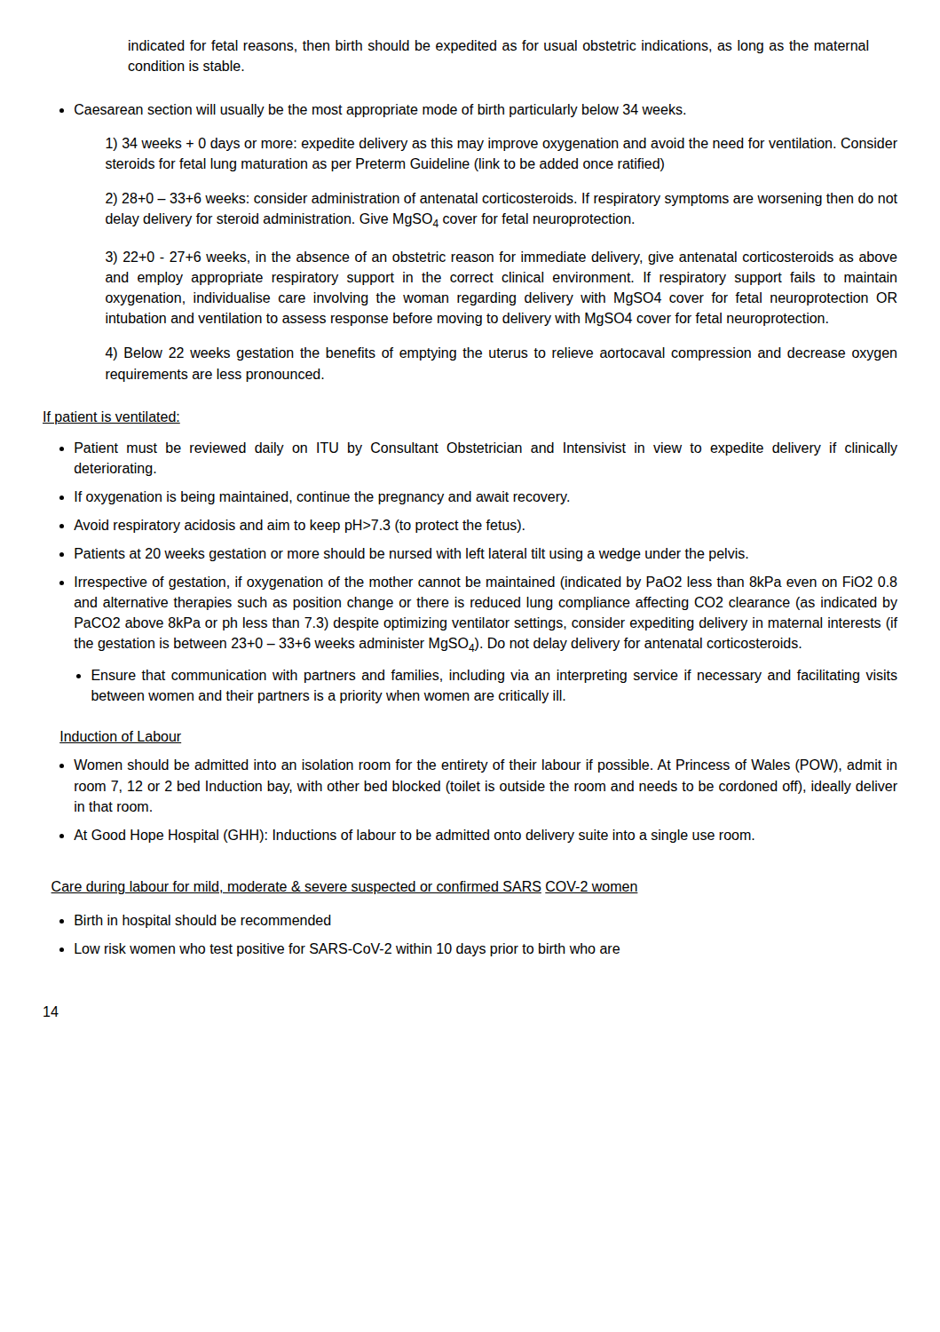indicated for fetal reasons, then birth should be expedited as for usual obstetric indications, as long as the maternal condition is stable.
Caesarean section will usually be the most appropriate mode of birth particularly below 34 weeks.
1) 34 weeks + 0 days or more: expedite delivery as this may improve oxygenation and avoid the need for ventilation. Consider steroids for fetal lung maturation as per Preterm Guideline (link to be added once ratified)
2) 28+0 – 33+6 weeks: consider administration of antenatal corticosteroids. If respiratory symptoms are worsening then do not delay delivery for steroid administration. Give MgSO4 cover for fetal neuroprotection.
3) 22+0 - 27+6 weeks, in the absence of an obstetric reason for immediate delivery, give antenatal corticosteroids as above and employ appropriate respiratory support in the correct clinical environment. If respiratory support fails to maintain oxygenation, individualise care involving the woman regarding delivery with MgSO4 cover for fetal neuroprotection OR intubation and ventilation to assess response before moving to delivery with MgSO4 cover for fetal neuroprotection.
4) Below 22 weeks gestation the benefits of emptying the uterus to relieve aortocaval compression and decrease oxygen requirements are less pronounced.
If patient is ventilated:
Patient must be reviewed daily on ITU by Consultant Obstetrician and Intensivist in view to expedite delivery if clinically deteriorating.
If oxygenation is being maintained, continue the pregnancy and await recovery.
Avoid respiratory acidosis and aim to keep pH>7.3 (to protect the fetus).
Patients at 20 weeks gestation or more should be nursed with left lateral tilt using a wedge under the pelvis.
Irrespective of gestation, if oxygenation of the mother cannot be maintained (indicated by PaO2 less than 8kPa even on FiO2 0.8 and alternative therapies such as position change or there is reduced lung compliance affecting CO2 clearance (as indicated by PaCO2 above 8kPa or ph less than 7.3) despite optimizing ventilator settings, consider expediting delivery in maternal interests (if the gestation is between 23+0 – 33+6 weeks administer MgSO4). Do not delay delivery for antenatal corticosteroids.
Ensure that communication with partners and families, including via an interpreting service if necessary and facilitating visits between women and their partners is a priority when women are critically ill.
Induction of Labour
Women should be admitted into an isolation room for the entirety of their labour if possible. At Princess of Wales (POW), admit in room 7, 12 or 2 bed Induction bay, with other bed blocked (toilet is outside the room and needs to be cordoned off), ideally deliver in that room.
At Good Hope Hospital (GHH): Inductions of labour to be admitted onto delivery suite into a single use room.
Care during labour for mild, moderate & severe suspected or confirmed SARS COV-2 women
Birth in hospital should be recommended
Low risk women who test positive for SARS-CoV-2 within 10 days prior to birth who are
14